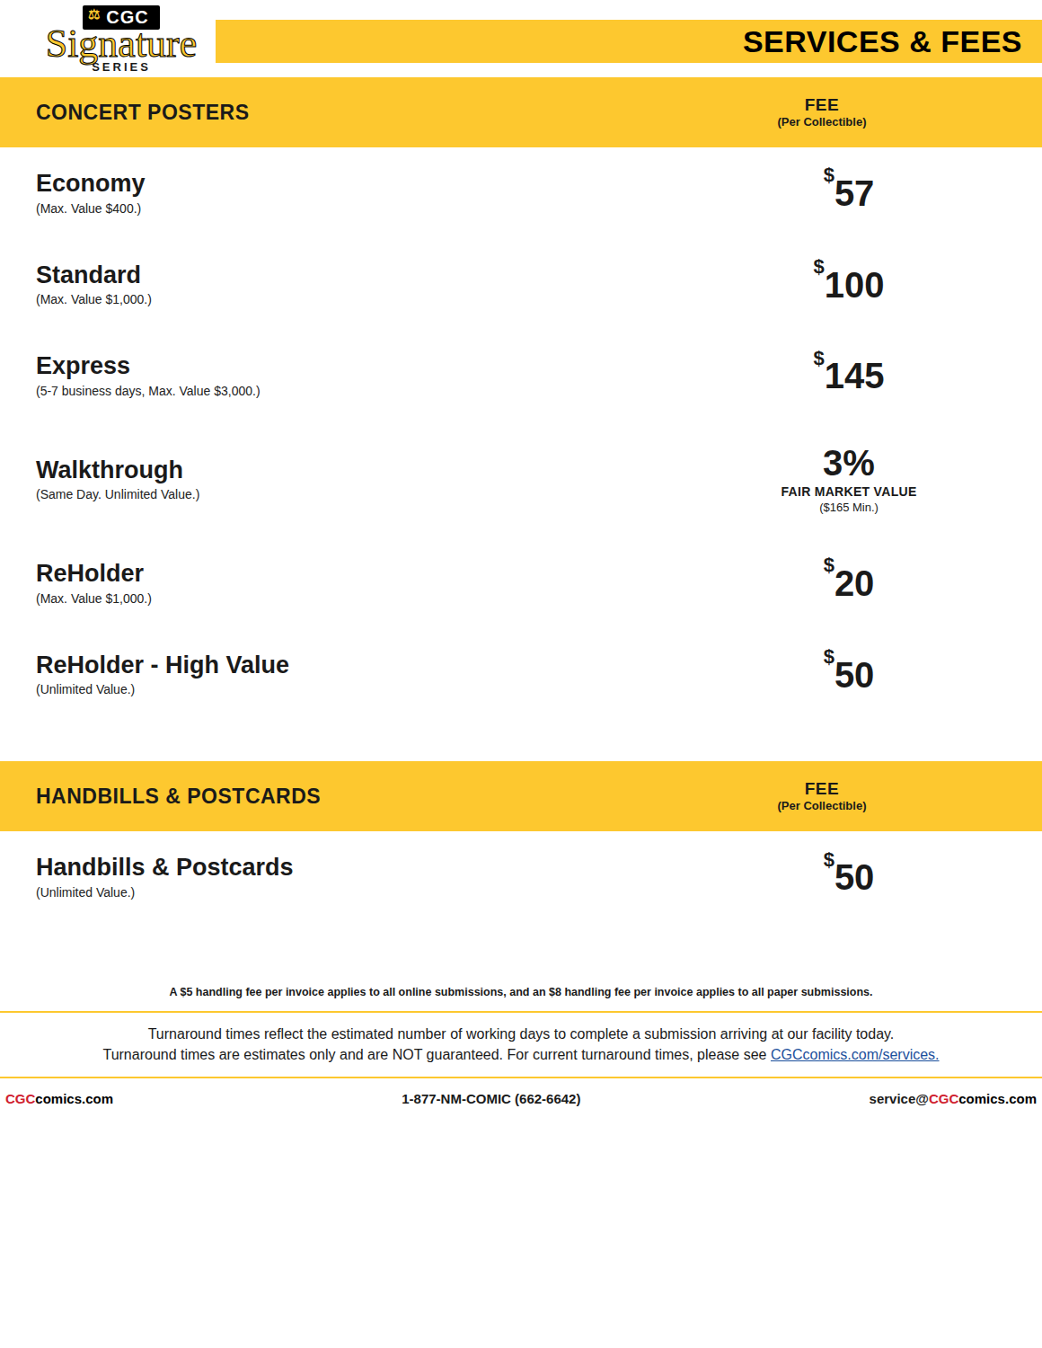SERVICES & FEES
CGC
Signature
SERIES
CONCERT POSTERS
FEE
(Per Collectible)
| Economy (Max. Value $400.) | $ 57 |
| Standard (Max. Value $1,000.) | $ 100 |
| Express (5-7 business days, Max. Value $3,000.) | $ 145 |
| Walkthrough (Same Day. Unlimited Value.) | 3% FAIR MARKET VALUE ($165 Min.) |
| ReHolder (Max. Value $1,000.) | $ 20 |
| ReHolder - High Value (Unlimited Value.) | $ 50 |
HANDBILLS & POSTCARDS
FEE
(Per Collectible)
| Handbills & Postcards (Unlimited Value.) | $ 50 |
A $5 handling fee per invoice applies to all online submissions, and an $8 handling fee per invoice applies to all paper submissions.
Turnaround times reflect the estimated number of working days to complete a submission arriving at our facility today.
Turnaround times are estimates only and are NOT guaranteed. For current turnaround times, please see CGCcomics.com/services.
CGC comics.com
1-877-NM-COMIC (662-6642)
service@CGC comics.com